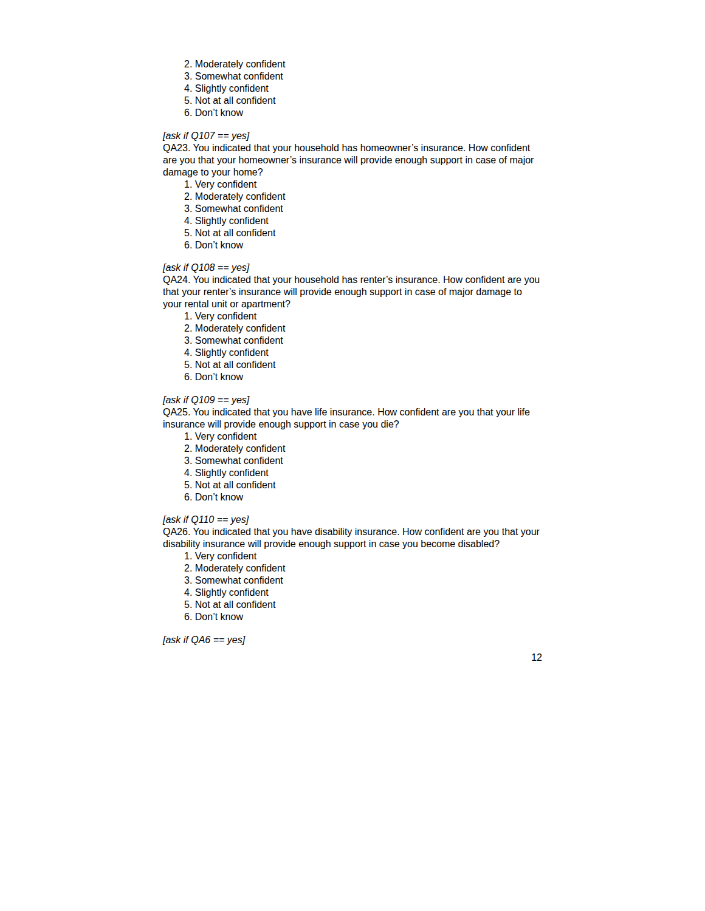Moderately confident
Somewhat confident
Slightly confident
Not at all confident
Don’t know
[ask if Q107 == yes]
QA23. You indicated that your household has homeowner’s insurance. How confident are you that your homeowner’s insurance will provide enough support in case of major damage to your home?
Very confident
Moderately confident
Somewhat confident
Slightly confident
Not at all confident
Don’t know
[ask if Q108 == yes]
QA24. You indicated that your household has renter’s insurance. How confident are you that your renter’s insurance will provide enough support in case of major damage to your rental unit or apartment?
Very confident
Moderately confident
Somewhat confident
Slightly confident
Not at all confident
Don’t know
[ask if Q109 == yes]
QA25. You indicated that you have life insurance. How confident are you that your life insurance will provide enough support in case you die?
Very confident
Moderately confident
Somewhat confident
Slightly confident
Not at all confident
Don’t know
[ask if Q110 == yes]
QA26. You indicated that you have disability insurance. How confident are you that your disability insurance will provide enough support in case you become disabled?
Very confident
Moderately confident
Somewhat confident
Slightly confident
Not at all confident
Don’t know
[ask if QA6 == yes]
12